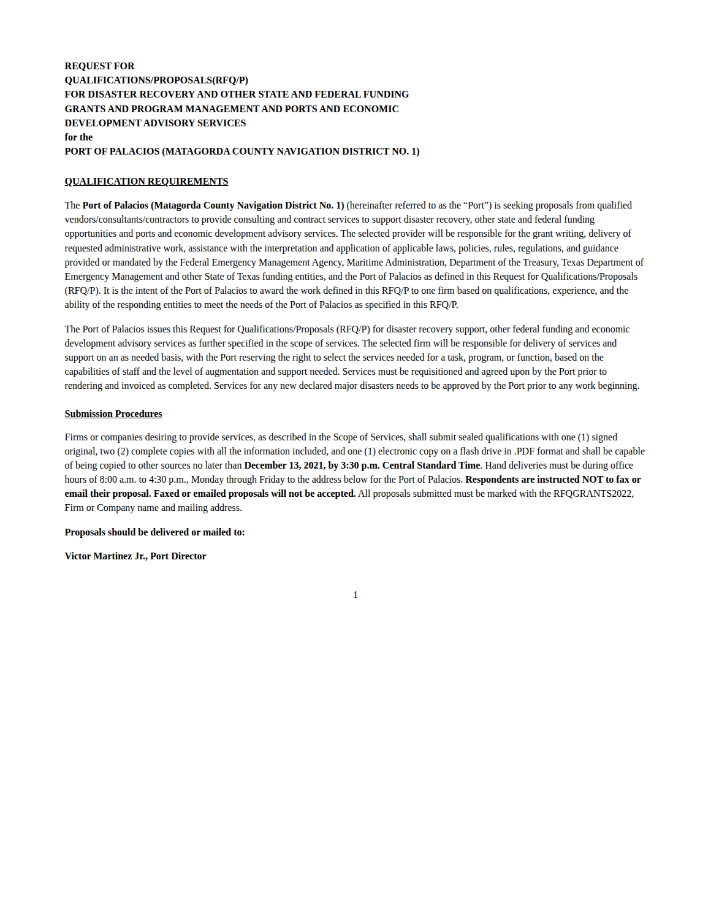REQUEST FOR
QUALIFICATIONS/PROPOSALS(RFQ/P)
FOR DISASTER RECOVERY AND OTHER STATE AND FEDERAL FUNDING
GRANTS AND PROGRAM MANAGEMENT AND PORTS AND ECONOMIC
DEVELOPMENT ADVISORY SERVICES
for the
PORT OF PALACIOS (MATAGORDA COUNTY NAVIGATION DISTRICT NO. 1)
QUALIFICATION REQUIREMENTS
The Port of Palacios (Matagorda County Navigation District No. 1) (hereinafter referred to as the “Port”) is seeking proposals from qualified vendors/consultants/contractors to provide consulting and contract services to support disaster recovery, other state and federal funding opportunities and ports and economic development advisory services. The selected provider will be responsible for the grant writing, delivery of requested administrative work, assistance with the interpretation and application of applicable laws, policies, rules, regulations, and guidance provided or mandated by the Federal Emergency Management Agency, Maritime Administration, Department of the Treasury, Texas Department of Emergency Management and other State of Texas funding entities, and the Port of Palacios as defined in this Request for Qualifications/Proposals (RFQ/P). It is the intent of the Port of Palacios to award the work defined in this RFQ/P to one firm based on qualifications, experience, and the ability of the responding entities to meet the needs of the Port of Palacios as specified in this RFQ/P.
The Port of Palacios issues this Request for Qualifications/Proposals (RFQ/P) for disaster recovery support, other federal funding and economic development advisory services as further specified in the scope of services. The selected firm will be responsible for delivery of services and support on an as needed basis, with the Port reserving the right to select the services needed for a task, program, or function, based on the capabilities of staff and the level of augmentation and support needed. Services must be requisitioned and agreed upon by the Port prior to rendering and invoiced as completed. Services for any new declared major disasters needs to be approved by the Port prior to any work beginning.
Submission Procedures
Firms or companies desiring to provide services, as described in the Scope of Services, shall submit sealed qualifications with one (1) signed original, two (2) complete copies with all the information included, and one (1) electronic copy on a flash drive in .PDF format and shall be capable of being copied to other sources no later than December 13, 2021, by 3:30 p.m. Central Standard Time. Hand deliveries must be during office hours of 8:00 a.m. to 4:30 p.m., Monday through Friday to the address below for the Port of Palacios. Respondents are instructed NOT to fax or email their proposal. Faxed or emailed proposals will not be accepted. All proposals submitted must be marked with the RFQGRANTS2022, Firm or Company name and mailing address.
Proposals should be delivered or mailed to:
Victor Martinez Jr., Port Director
1